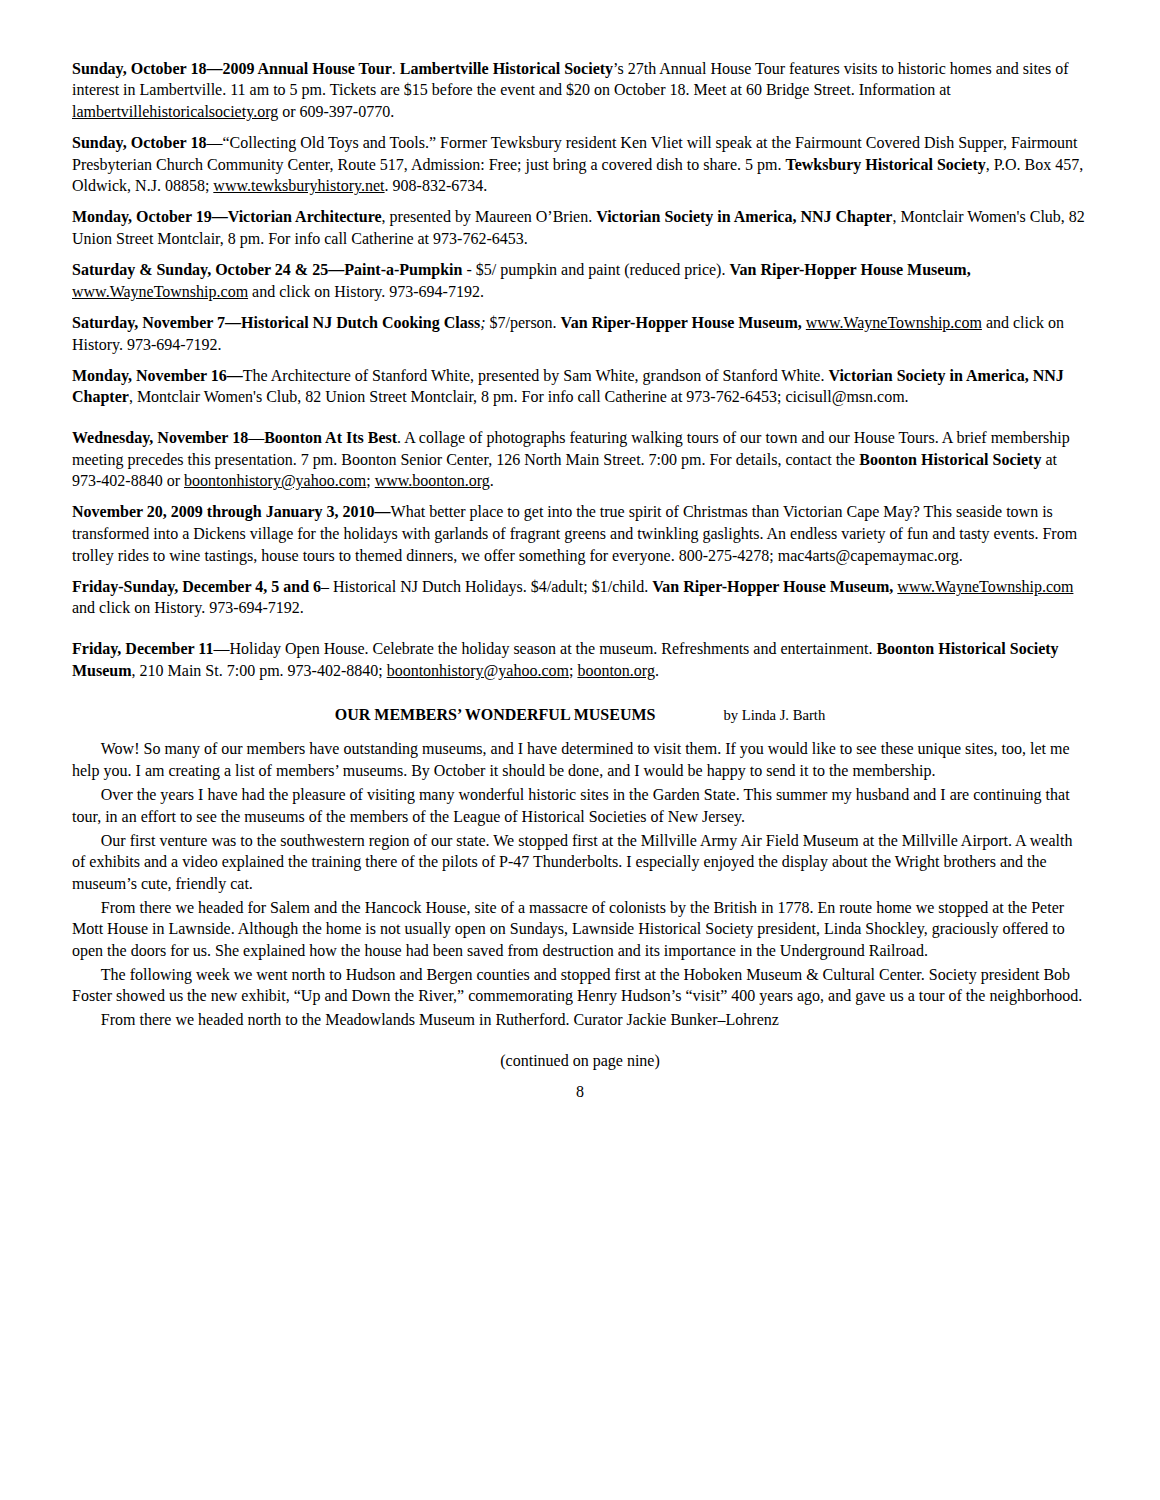Sunday, October 18—2009 Annual House Tour. Lambertville Historical Society’s 27th Annual House Tour features visits to historic homes and sites of interest in Lambertville. 11 am to 5 pm. Tickets are $15 before the event and $20 on October 18. Meet at 60 Bridge Street. Information at lambertvillehistoricalsociety.org or 609-397-0770.
Sunday, October 18—“Collecting Old Toys and Tools.” Former Tewksbury resident Ken Vliet will speak at the Fairmount Covered Dish Supper, Fairmount Presbyterian Church Community Center, Route 517, Admission: Free; just bring a covered dish to share. 5 pm. Tewksbury Historical Society, P.O. Box 457, Oldwick, N.J. 08858; www.tewksburyhistory.net. 908-832-6734.
Monday, October 19—Victorian Architecture, presented by Maureen O’Brien. Victorian Society in America, NNJ Chapter, Montclair Women's Club, 82 Union Street Montclair, 8 pm. For info call Catherine at 973-762-6453.
Saturday & Sunday, October 24 & 25—Paint-a-Pumpkin - $5/ pumpkin and paint (reduced price). Van Riper-Hopper House Museum, www.WayneTownship.com and click on History. 973-694-7192.
Saturday, November 7—Historical NJ Dutch Cooking Class; $7/person. Van Riper-Hopper House Museum, www.WayneTownship.com and click on History. 973-694-7192.
Monday, November 16—The Architecture of Stanford White, presented by Sam White, grandson of Stanford White. Victorian Society in America, NNJ Chapter, Montclair Women's Club, 82 Union Street Montclair, 8 pm. For info call Catherine at 973-762-6453; cicisull@msn.com.
Wednesday, November 18—Boonton At Its Best. A collage of photographs featuring walking tours of our town and our House Tours. A brief membership meeting precedes this presentation. 7 pm. Boonton Senior Center, 126 North Main Street. 7:00 pm. For details, contact the Boonton Historical Society at 973-402-8840 or boontonhistory@yahoo.com; www.boonton.org.
November 20, 2009 through January 3, 2010—What better place to get into the true spirit of Christmas than Victorian Cape May? This seaside town is transformed into a Dickens village for the holidays with garlands of fragrant greens and twinkling gaslights. An endless variety of fun and tasty events. From trolley rides to wine tastings, house tours to themed dinners, we offer something for everyone. 800-275-4278; mac4arts@capemaymac.org.
Friday-Sunday, December 4, 5 and 6– Historical NJ Dutch Holidays. $4/adult; $1/child. Van Riper-Hopper House Museum, www.WayneTownship.com and click on History. 973-694-7192.
Friday, December 11—Holiday Open House. Celebrate the holiday season at the museum. Refreshments and entertainment. Boonton Historical Society Museum, 210 Main St. 7:00 pm. 973-402-8840; boontonhistory@yahoo.com; boonton.org.
OUR MEMBERS’ WONDERFUL MUSEUMS by Linda J. Barth
Wow! So many of our members have outstanding museums, and I have determined to visit them. If you would like to see these unique sites, too, let me help you. I am creating a list of members’ museums. By October it should be done, and I would be happy to send it to the membership.
Over the years I have had the pleasure of visiting many wonderful historic sites in the Garden State. This summer my husband and I are continuing that tour, in an effort to see the museums of the members of the League of Historical Societies of New Jersey.
Our first venture was to the southwestern region of our state. We stopped first at the Millville Army Air Field Museum at the Millville Airport. A wealth of exhibits and a video explained the training there of the pilots of P-47 Thunderbolts. I especially enjoyed the display about the Wright brothers and the museum’s cute, friendly cat.
From there we headed for Salem and the Hancock House, site of a massacre of colonists by the British in 1778. En route home we stopped at the Peter Mott House in Lawnside. Although the home is not usually open on Sundays, Lawnside Historical Society president, Linda Shockley, graciously offered to open the doors for us. She explained how the house had been saved from destruction and its importance in the Underground Railroad.
The following week we went north to Hudson and Bergen counties and stopped first at the Hoboken Museum & Cultural Center. Society president Bob Foster showed us the new exhibit, “Up and Down the River,” commemorating Henry Hudson’s “visit” 400 years ago, and gave us a tour of the neighborhood.
From there we headed north to the Meadowlands Museum in Rutherford. Curator Jackie Bunker–Lohrenz
(continued on page nine)
8